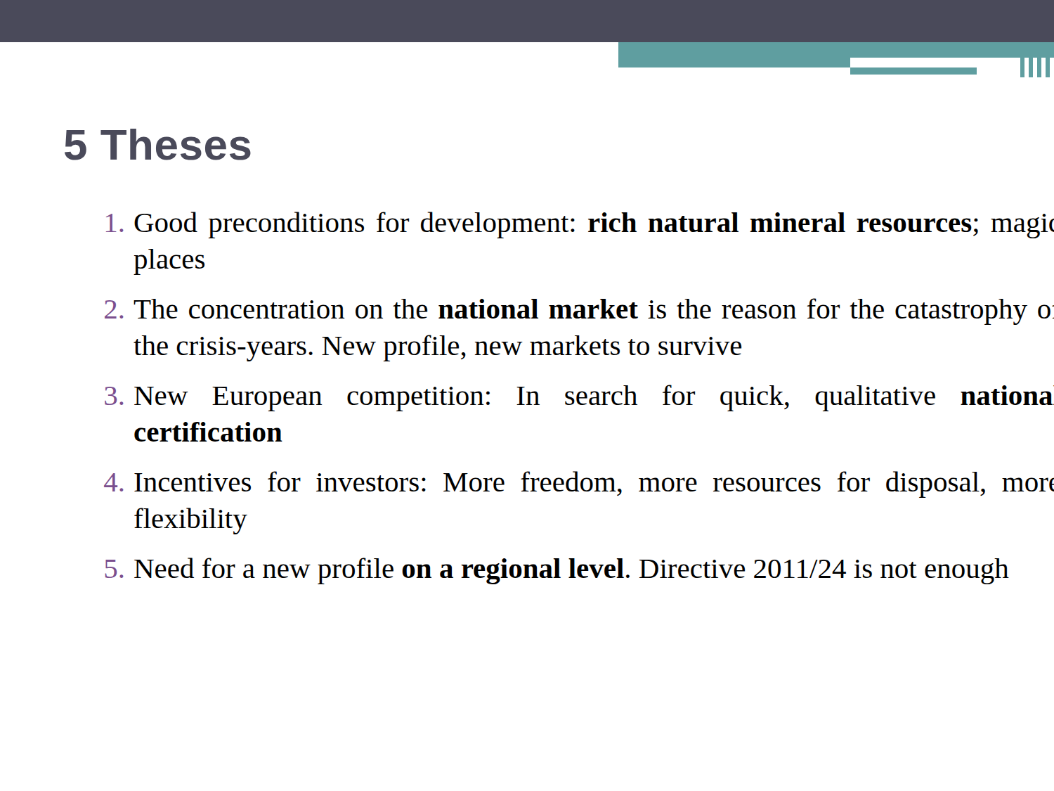5 Theses
Good preconditions for development: rich natural mineral resources; magic places
The concentration on the national market is the reason for the catastrophy of the crisis-years. New profile, new markets to survive
New European competition: In search for quick, qualitative national certification
Incentives for investors: More freedom, more resources for disposal, more flexibility
Need for a new profile on a regional level. Directive 2011/24 is not enough